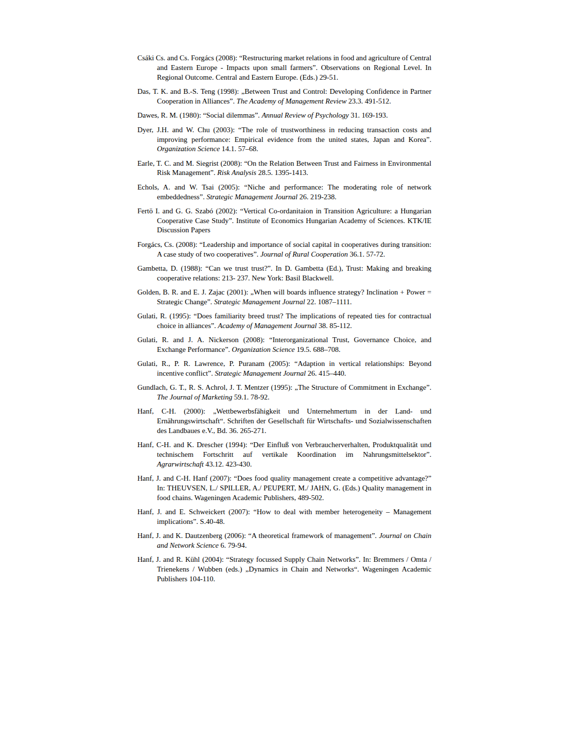Csáki Cs. and Cs. Forgács (2008): “Restructuring market relations in food and agriculture of Central and Eastern Europe - Impacts upon small farmers”. Observations on Regional Level. In Regional Outcome. Central and Eastern Europe. (Eds.) 29-51.
Das, T. K. and B.-S. Teng (1998): „Between Trust and Control: Developing Confidence in Partner Cooperation in Alliances”. The Academy of Management Review 23.3. 491-512.
Dawes, R. M. (1980): “Social dilemmas”. Annual Review of Psychology 31. 169-193.
Dyer, J.H. and W. Chu (2003): “The role of trustworthiness in reducing transaction costs and improving performance: Empirical evidence from the united states, Japan and Korea”. Organization Science 14.1. 57–68.
Earle, T. C. and M. Siegrist (2008): “On the Relation Between Trust and Fairness in Environmental Risk Management”. Risk Analysis 28.5. 1395-1413.
Echols, A. and W. Tsai (2005): “Niche and performance: The moderating role of network embeddedness”. Strategic Management Journal 26. 219-238.
Fertö I. and G. G. Szabó (2002): “Vertical Co-ordanitaion in Transition Agriculture: a Hungarian Cooperative Case Study”. Institute of Economics Hungarian Academy of Sciences. KTK/IE Discussion Papers
Forgács, Cs. (2008): “Leadership and importance of social capital in cooperatives during transition: A case study of two cooperatives”. Journal of Rural Cooperation 36.1. 57-72.
Gambetta, D. (1988): “Can we trust trust?”. In D. Gambetta (Ed.), Trust: Making and breaking cooperative relations: 213- 237. New York: Basil Blackwell.
Golden, B. R. and E. J. Zajac (2001): „When will boards influence strategy? Inclination + Power = Strategic Change”. Strategic Management Journal 22. 1087–1111.
Gulati, R. (1995): “Does familiarity breed trust? The implications of repeated ties for contractual choice in alliances”. Academy of Management Journal 38. 85-112.
Gulati, R. and J. A. Nickerson (2008): “Interorganizational Trust, Governance Choice, and Exchange Performance”. Organization Science 19.5. 688–708.
Gulati, R., P. R. Lawrence, P. Puranam (2005): “Adaption in vertical relationships: Beyond incentive conflict”. Strategic Management Journal 26. 415–440.
Gundlach, G. T., R. S. Achrol, J. T. Mentzer (1995): „The Structure of Commitment in Exchange”. The Journal of Marketing 59.1. 78-92.
Hanf, C-H. (2000): „Wettbewerbsfähigkeit und Unternehmertum in der Land- und Ernährungswirtschaft“. Schriften der Gesellschaft für Wirtschafts- und Sozialwissenschaften des Landbaues e.V., Bd. 36. 265-271.
Hanf, C-H. and K. Drescher (1994): “Der Einfluß von Verbraucherverhalten, Produktqualität und technischem Fortschritt auf vertikale Koordination im Nahrungsmittelsektor”. Agrarwirtschaft 43.12. 423-430.
Hanf, J. and C-H. Hanf (2007): “Does food quality management create a competitive advantage?” In: THEUVSEN, L./ SPILLER, A./ PEUPERT, M./ JAHN, G. (Eds.) Quality management in food chains. Wageningen Academic Publishers, 489-502.
Hanf, J. and E. Schweickert (2007): “How to deal with member heterogeneity – Management implications”. S.40-48.
Hanf, J. and K. Dautzenberg (2006): “A theoretical framework of management”. Journal on Chain and Network Science 6. 79-94.
Hanf, J. and R. Kühl (2004): “Strategy focussed Supply Chain Networks”. In: Bremmers / Omta / Trienekens / Wubben (eds.) „Dynamics in Chain and Networks“. Wageningen Academic Publishers 104-110.